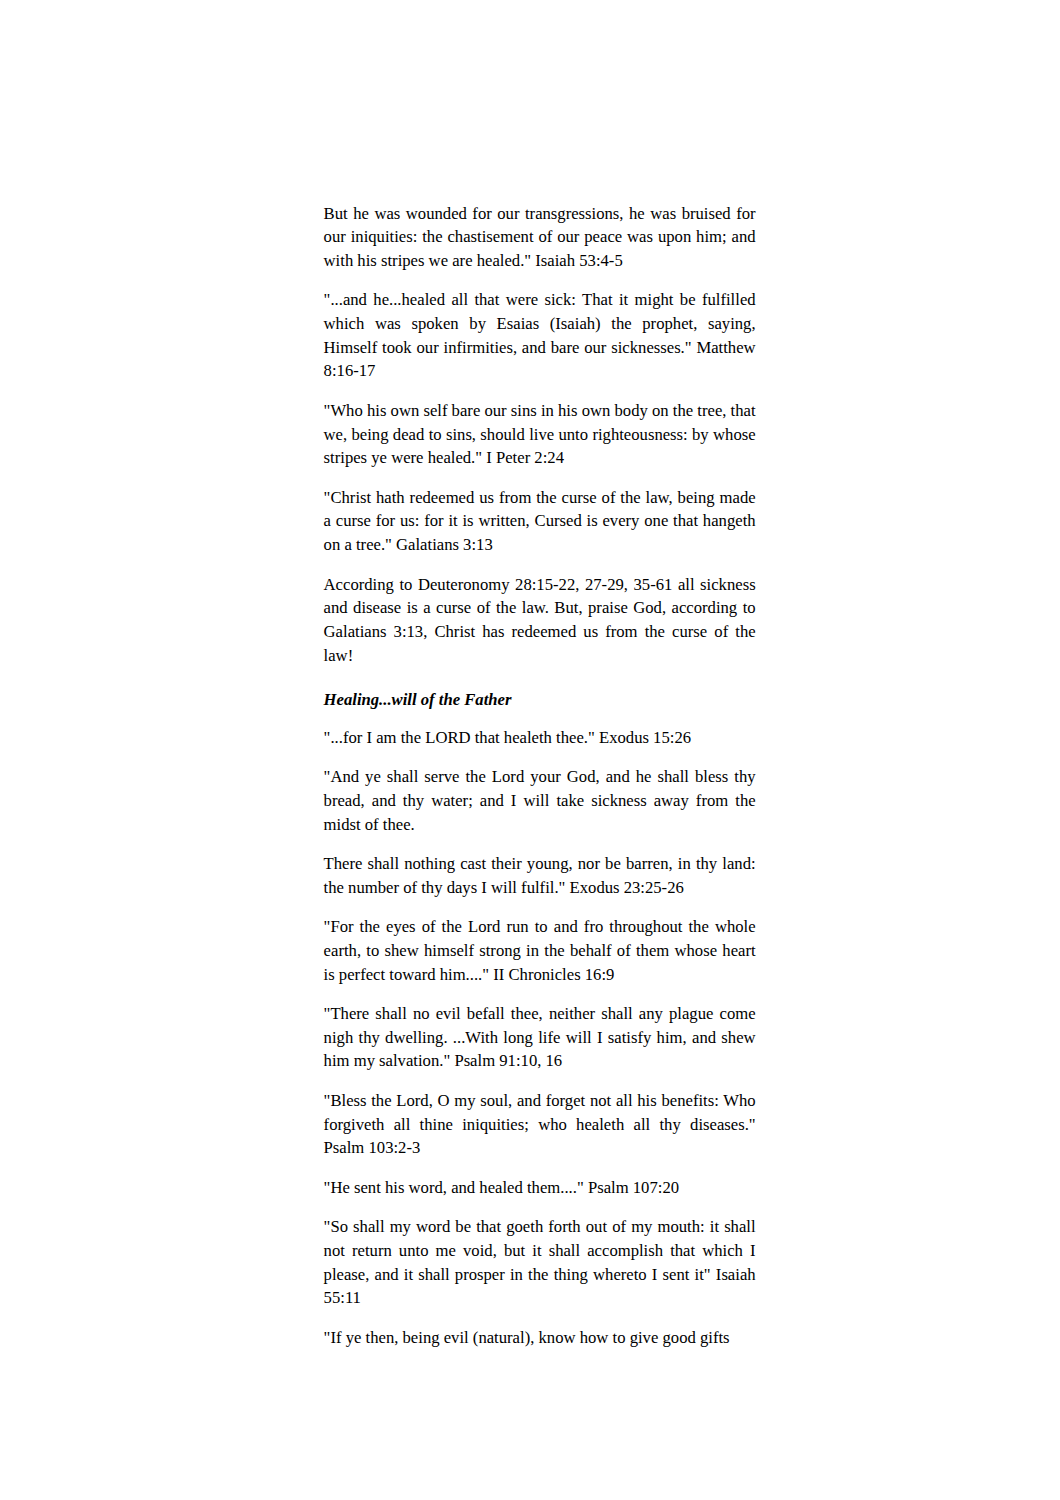But he was wounded for our transgressions, he was bruised for our iniquities: the chastisement of our peace was upon him; and with his stripes we are healed." Isaiah 53:4-5
"...and he...healed all that were sick: That it might be fulfilled which was spoken by Esaias (Isaiah) the prophet, saying, Himself took our infirmities, and bare our sicknesses." Matthew 8:16-17
"Who his own self bare our sins in his own body on the tree, that we, being dead to sins, should live unto righteousness: by whose stripes ye were healed." I Peter 2:24
"Christ hath redeemed us from the curse of the law, being made a curse for us: for it is written, Cursed is every one that hangeth on a tree." Galatians 3:13
According to Deuteronomy 28:15-22, 27-29, 35-61 all sickness and disease is a curse of the law. But, praise God, according to Galatians 3:13, Christ has redeemed us from the curse of the law!
Healing...will of the Father
"...for I am the LORD that healeth thee." Exodus 15:26
"And ye shall serve the Lord your God, and he shall bless thy bread, and thy water; and I will take sickness away from the midst of thee.
There shall nothing cast their young, nor be barren, in thy land: the number of thy days I will fulfil." Exodus 23:25-26
"For the eyes of the Lord run to and fro throughout the whole earth, to shew himself strong in the behalf of them whose heart is perfect toward him...." II Chronicles 16:9
"There shall no evil befall thee, neither shall any plague come nigh thy dwelling. ...With long life will I satisfy him, and shew him my salvation." Psalm 91:10, 16
"Bless the Lord, O my soul, and forget not all his benefits: Who forgiveth all thine iniquities; who healeth all thy diseases." Psalm 103:2-3
"He sent his word, and healed them...." Psalm 107:20
"So shall my word be that goeth forth out of my mouth: it shall not return unto me void, but it shall accomplish that which I please, and it shall prosper in the thing whereto I sent it" Isaiah 55:11
"If ye then, being evil (natural), know how to give good gifts